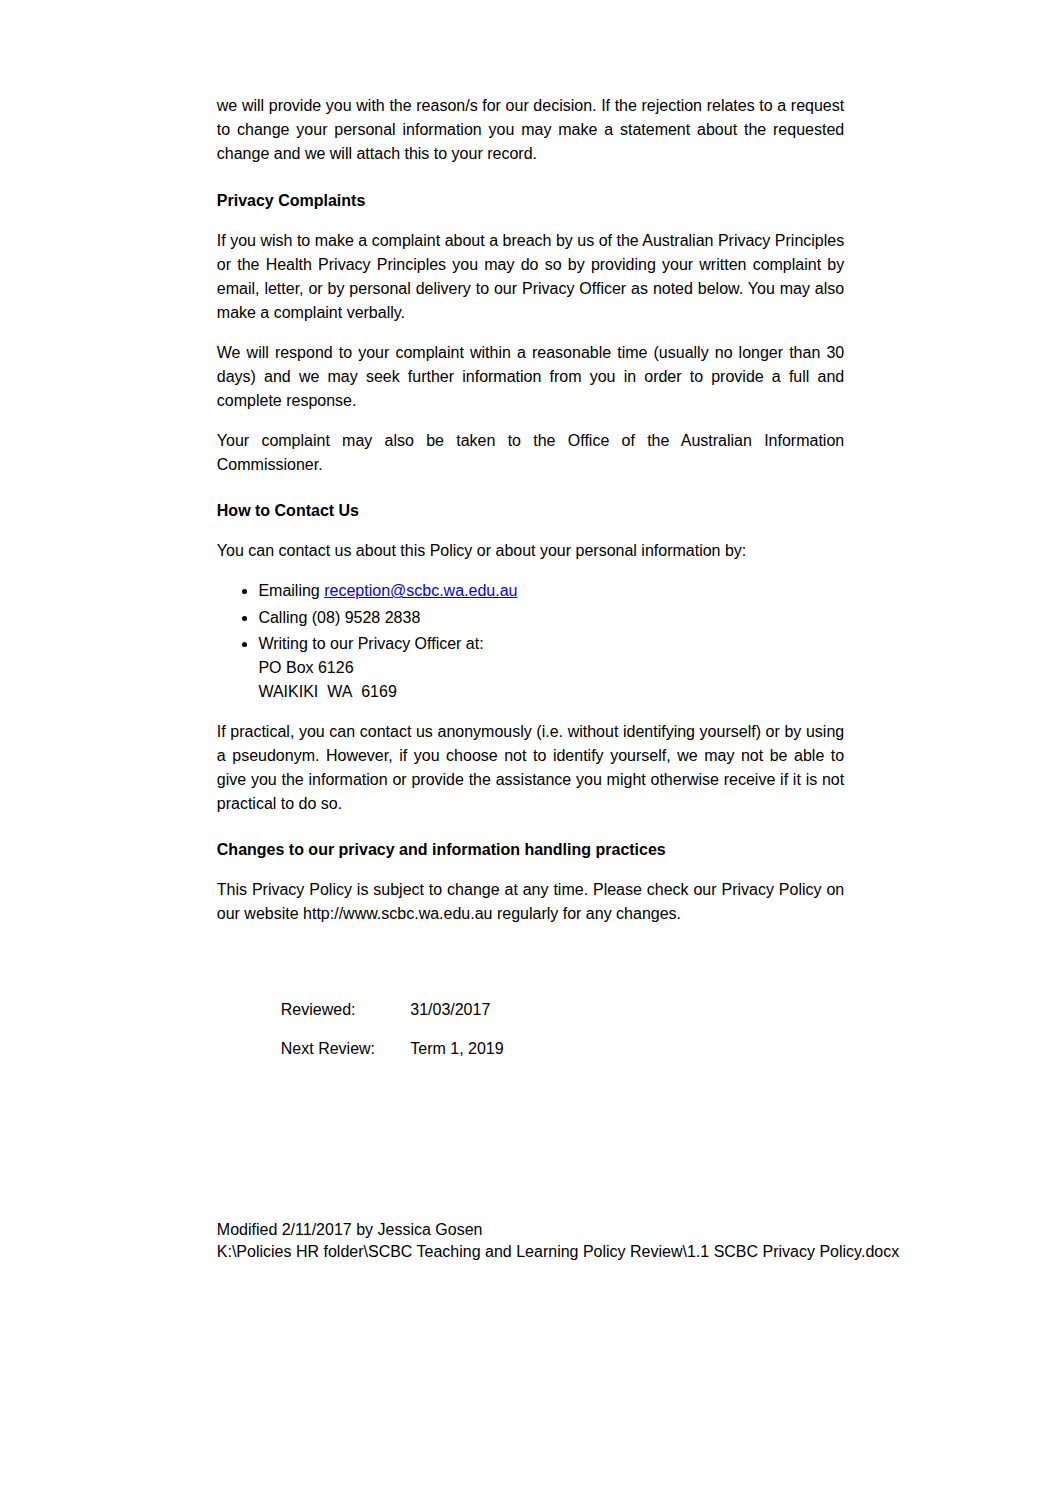we will provide you with the reason/s for our decision. If the rejection relates to a request to change your personal information you may make a statement about the requested change and we will attach this to your record.
Privacy Complaints
If you wish to make a complaint about a breach by us of the Australian Privacy Principles or the Health Privacy Principles you may do so by providing your written complaint by email, letter, or by personal delivery to our Privacy Officer as noted below. You may also make a complaint verbally.
We will respond to your complaint within a reasonable time (usually no longer than 30 days) and we may seek further information from you in order to provide a full and complete response.
Your complaint may also be taken to the Office of the Australian Information Commissioner.
How to Contact Us
You can contact us about this Policy or about your personal information by:
Emailing reception@scbc.wa.edu.au
Calling (08) 9528 2838
Writing to our Privacy Officer at:
PO Box 6126
WAIKIKI WA 6169
If practical, you can contact us anonymously (i.e. without identifying yourself) or by using a pseudonym. However, if you choose not to identify yourself, we may not be able to give you the information or provide the assistance you might otherwise receive if it is not practical to do so.
Changes to our privacy and information handling practices
This Privacy Policy is subject to change at any time. Please check our Privacy Policy on our website http://www.scbc.wa.edu.au regularly for any changes.
| Reviewed: | 31/03/2017 |
| Next Review: | Term 1, 2019 |
Modified 2/11/2017 by Jessica Gosen
K:\Policies HR folder\SCBC Teaching and Learning Policy Review\1.1 SCBC Privacy Policy.docx